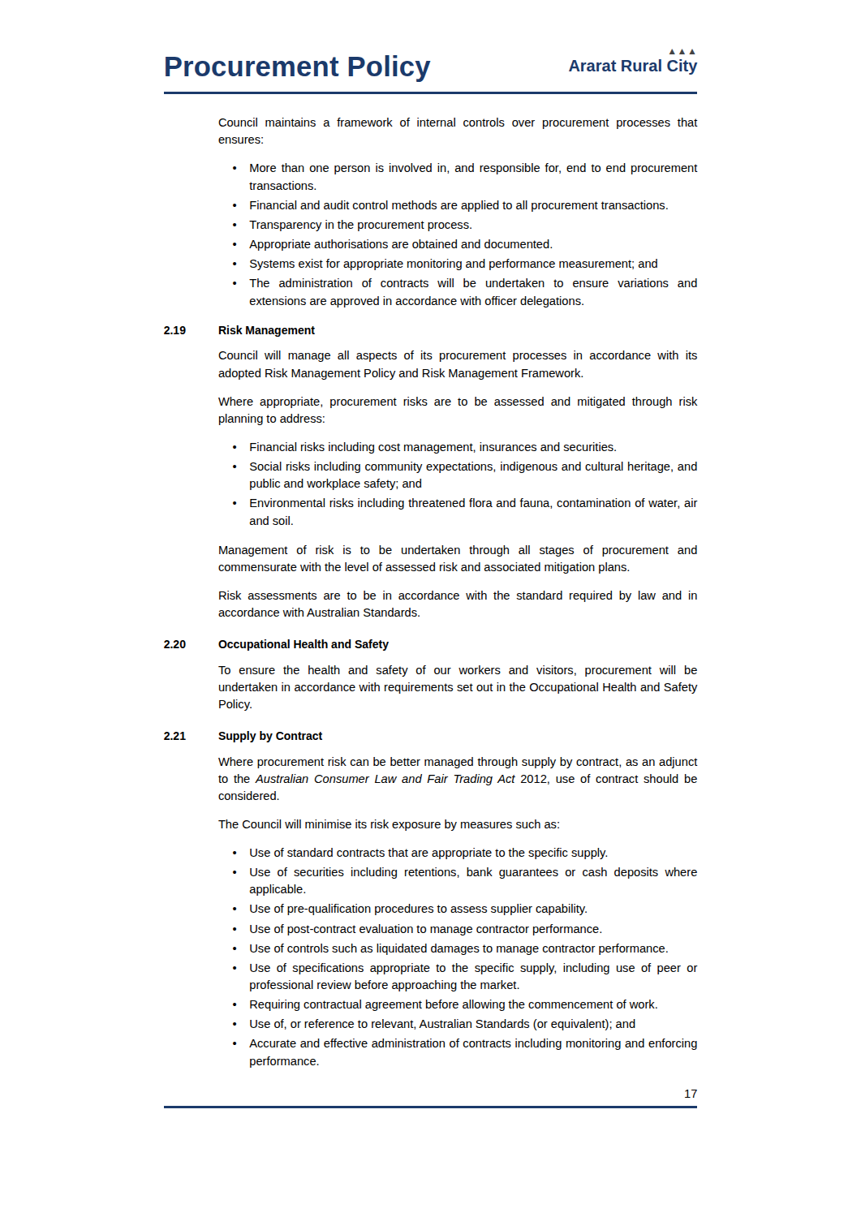Procurement Policy
▲▲▲
Ararat Rural City
Council maintains a framework of internal controls over procurement processes that ensures:
More than one person is involved in, and responsible for, end to end procurement transactions.
Financial and audit control methods are applied to all procurement transactions.
Transparency in the procurement process.
Appropriate authorisations are obtained and documented.
Systems exist for appropriate monitoring and performance measurement; and
The administration of contracts will be undertaken to ensure variations and extensions are approved in accordance with officer delegations.
2.19 Risk Management
Council will manage all aspects of its procurement processes in accordance with its adopted Risk Management Policy and Risk Management Framework.
Where appropriate, procurement risks are to be assessed and mitigated through risk planning to address:
Financial risks including cost management, insurances and securities.
Social risks including community expectations, indigenous and cultural heritage, and public and workplace safety; and
Environmental risks including threatened flora and fauna, contamination of water, air and soil.
Management of risk is to be undertaken through all stages of procurement and commensurate with the level of assessed risk and associated mitigation plans.
Risk assessments are to be in accordance with the standard required by law and in accordance with Australian Standards.
2.20 Occupational Health and Safety
To ensure the health and safety of our workers and visitors, procurement will be undertaken in accordance with requirements set out in the Occupational Health and Safety Policy.
2.21 Supply by Contract
Where procurement risk can be better managed through supply by contract, as an adjunct to the Australian Consumer Law and Fair Trading Act 2012, use of contract should be considered.
The Council will minimise its risk exposure by measures such as:
Use of standard contracts that are appropriate to the specific supply.
Use of securities including retentions, bank guarantees or cash deposits where applicable.
Use of pre-qualification procedures to assess supplier capability.
Use of post-contract evaluation to manage contractor performance.
Use of controls such as liquidated damages to manage contractor performance.
Use of specifications appropriate to the specific supply, including use of peer or professional review before approaching the market.
Requiring contractual agreement before allowing the commencement of work.
Use of, or reference to relevant, Australian Standards (or equivalent); and
Accurate and effective administration of contracts including monitoring and enforcing performance.
17